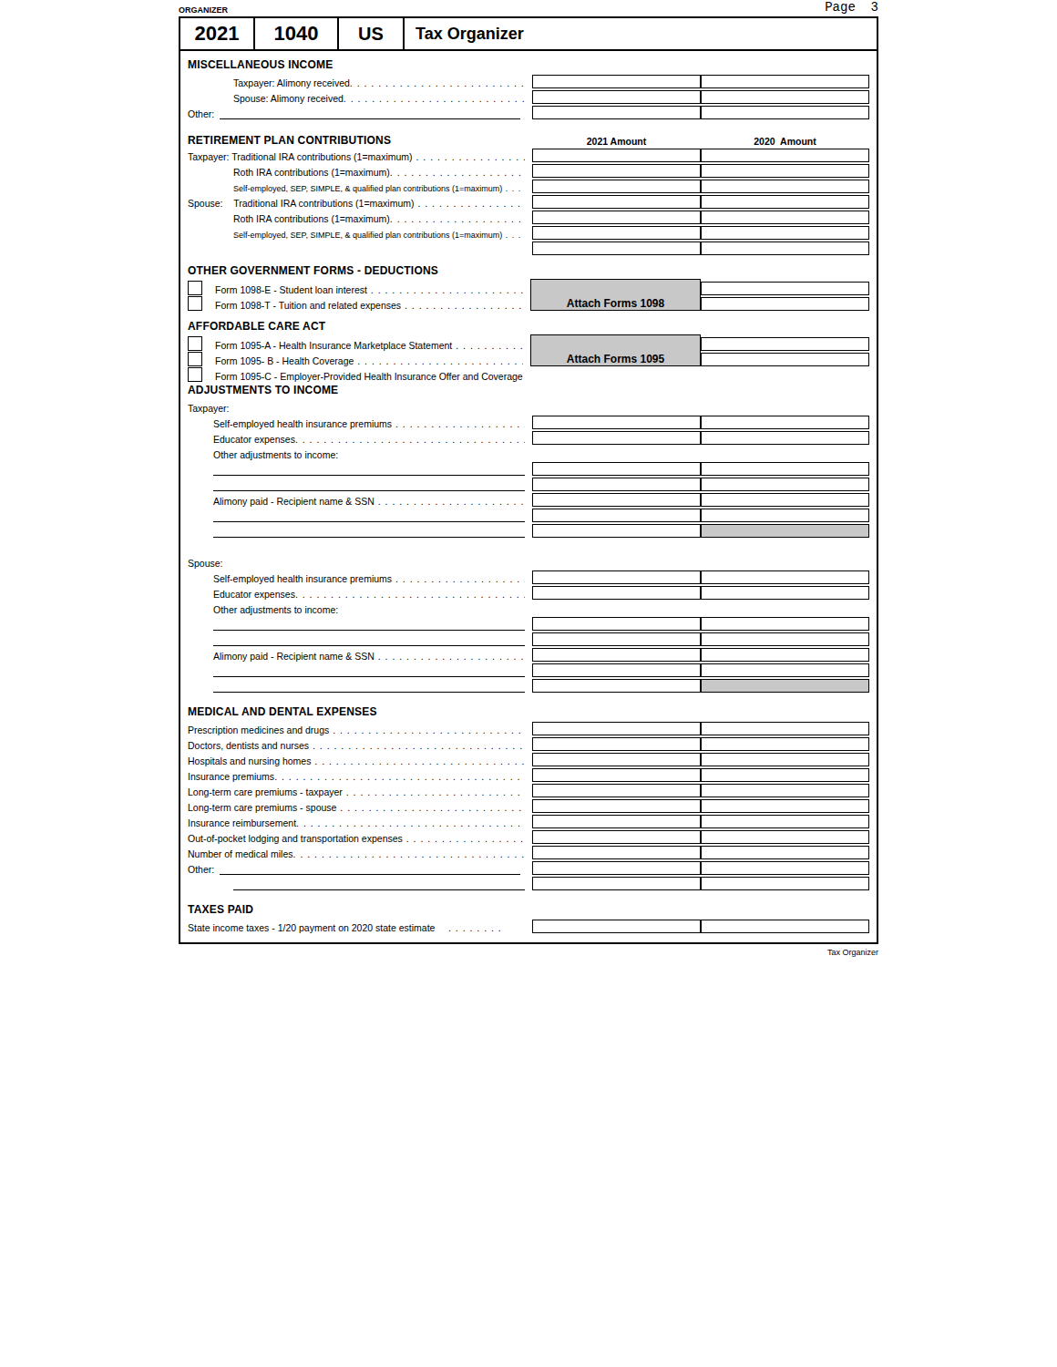ORGANIZER
Page 3
2021
1040
US
Tax Organizer
MISCELLANEOUS INCOME
| Taxpayer: Alimony received . . . . . . . . . . . . . . . . . . . . . . . . . . . . . . . . . . . . | | | |
| Spouse: Alimony received . . . . . . . . . . . . . . . . . . . . . . . . . . . . . . . . . . . . | | | |
| Other: | | | |
| RETIREMENT PLAN CONTRIBUTIONS | | 2021 Amount | 2020 Amount |
| Taxpayer: Traditional IRA contributions (1=maximum) . . . . . . . . . . . . . . . . . . . | | | |
| Roth IRA contributions (1=maximum) . . . . . . . . . . . . . . . . . . . . . . . . . | | | |
| Self-employed, SEP, SIMPLE, & qualified plan contributions (1=maximum) . . . . . . | | | |
| Spouse: Traditional IRA contributions (1=maximum) . . . . . . . . . . . . . . . . . . . | | | |
| Roth IRA contributions (1=maximum) . . . . . . . . . . . . . . . . . . . . . . . . . | | | |
| Self-employed, SEP, SIMPLE, & qualified plan contributions (1=maximum) . . . . . . | | | |
OTHER GOVERNMENT FORMS - DEDUCTIONS
| | Form 1098-E - Student loan interest . . . . . . . . . . . . . . . . . . . . . . . . . . . . . . . . | | Attach Forms 1098 | |
| | Form 1098-T - Tuition and related expenses . . . . . . . . . . . . . . . . . . . . . . . . | | |
AFFORDABLE CARE ACT
| | Form 1095-A - Health Insurance Marketplace Statement . . . . . . . . . . . . . . | | Attach Forms 1095 | |
| | Form 1095- B - Health Coverage . . . . . . . . . . . . . . . . . . . . . . . . . . . . . . . . . . . | | |
| | Form 1095-C - Employer-Provided Health Insurance Offer and Coverage |
ADJUSTMENTS TO INCOME
| Taxpayer: | | | |
| Self-employed health insurance premiums . . . . . . . . . . . . . . . . . . . . . . . . . | | | |
| Educator expenses . . . . . . . . . . . . . . . . . . . . . . . . . . . . . . . . . . . . . . . . . . . . . . | | | |
| Other adjustments to income: | | | |
| Alimony paid - Recipient name & SSN . . . . . . . . . . . . . . . . . . . . . . . . . . . . | | | |
| Spouse: | | | |
| Self-employed health insurance premiums . . . . . . . . . . . . . . . . . . . . . . . . . | | | |
| Educator expenses . . . . . . . . . . . . . . . . . . . . . . . . . . . . . . . . . . . . . . . . . . . . . . | | | |
| Other adjustments to income: | | | |
| Alimony paid - Recipient name & SSN . . . . . . . . . . . . . . . . . . . . . . . . . . . . | | | |
MEDICAL AND DENTAL EXPENSES
| Prescription medicines and drugs . . . . . . . . . . . . . . . . . . . . . . . . . . . . . . . . . . . . | | | |
| Doctors, dentists and nurses . . . . . . . . . . . . . . . . . . . . . . . . . . . . . . . . . . . . . . . . | | | |
| Hospitals and nursing homes . . . . . . . . . . . . . . . . . . . . . . . . . . . . . . . . . . . . . . . . | | | |
| Insurance premiums . . . . . . . . . . . . . . . . . . . . . . . . . . . . . . . . . . . . . . . . . . . . . . . . . | | | |
| Long-term care premiums - taxpayer . . . . . . . . . . . . . . . . . . . . . . . . . . . . . . . . . | | | |
| Long-term care premiums - spouse . . . . . . . . . . . . . . . . . . . . . . . . . . . . . . . . . . | | | |
| Insurance reimbursement . . . . . . . . . . . . . . . . . . . . . . . . . . . . . . . . . . . . . . . . . . . . | | | |
| Out-of-pocket lodging and transportation expenses . . . . . . . . . . . . . . . . . . . . . | | | |
| Number of medical miles . . . . . . . . . . . . . . . . . . . . . . . . . . . . . . . . . . . . . . . . . . . . . | | | |
| Other: | | | |
TAXES PAID
| State income taxes - 1/20 payment on 2020 state estimate . . . . . . . . | | | |
Tax Organizer